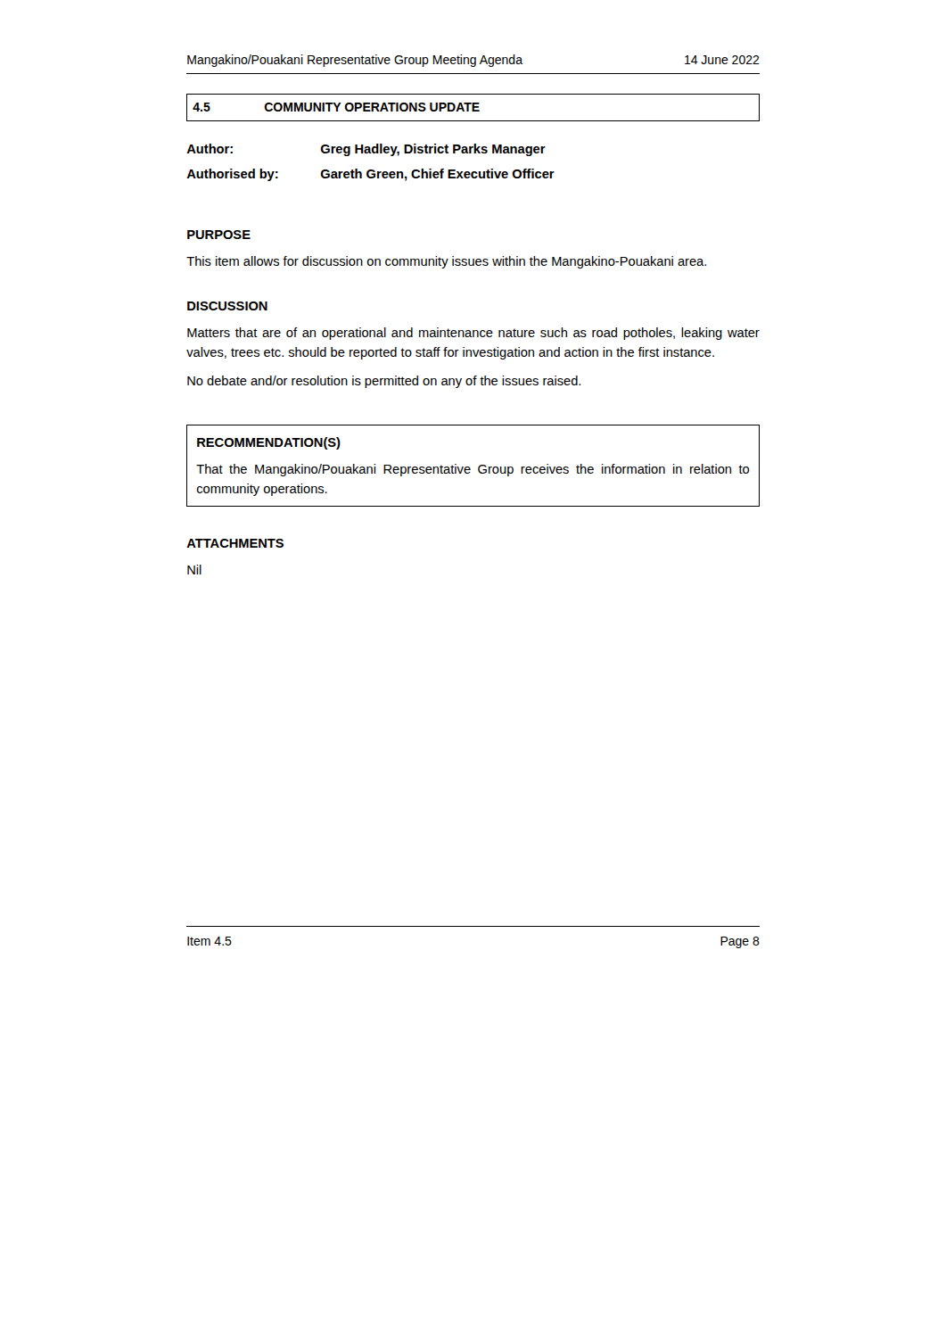Mangakino/Pouakani Representative Group Meeting Agenda
14 June 2022
4.5 COMMUNITY OPERATIONS UPDATE
Author:
Greg Hadley, District Parks Manager
Authorised by:
Gareth Green, Chief Executive Officer
Purpose
This item allows for discussion on community issues within the Mangakino-Pouakani area.
Discussion
Matters that are of an operational and maintenance nature such as road potholes, leaking water valves, trees etc. should be reported to staff for investigation and action in the first instance.
No debate and/or resolution is permitted on any of the issues raised.
Recommendation(s)
That the Mangakino/Pouakani Representative Group receives the information in relation to community operations.
Attachments
Nil
Item 4.5
Page 8